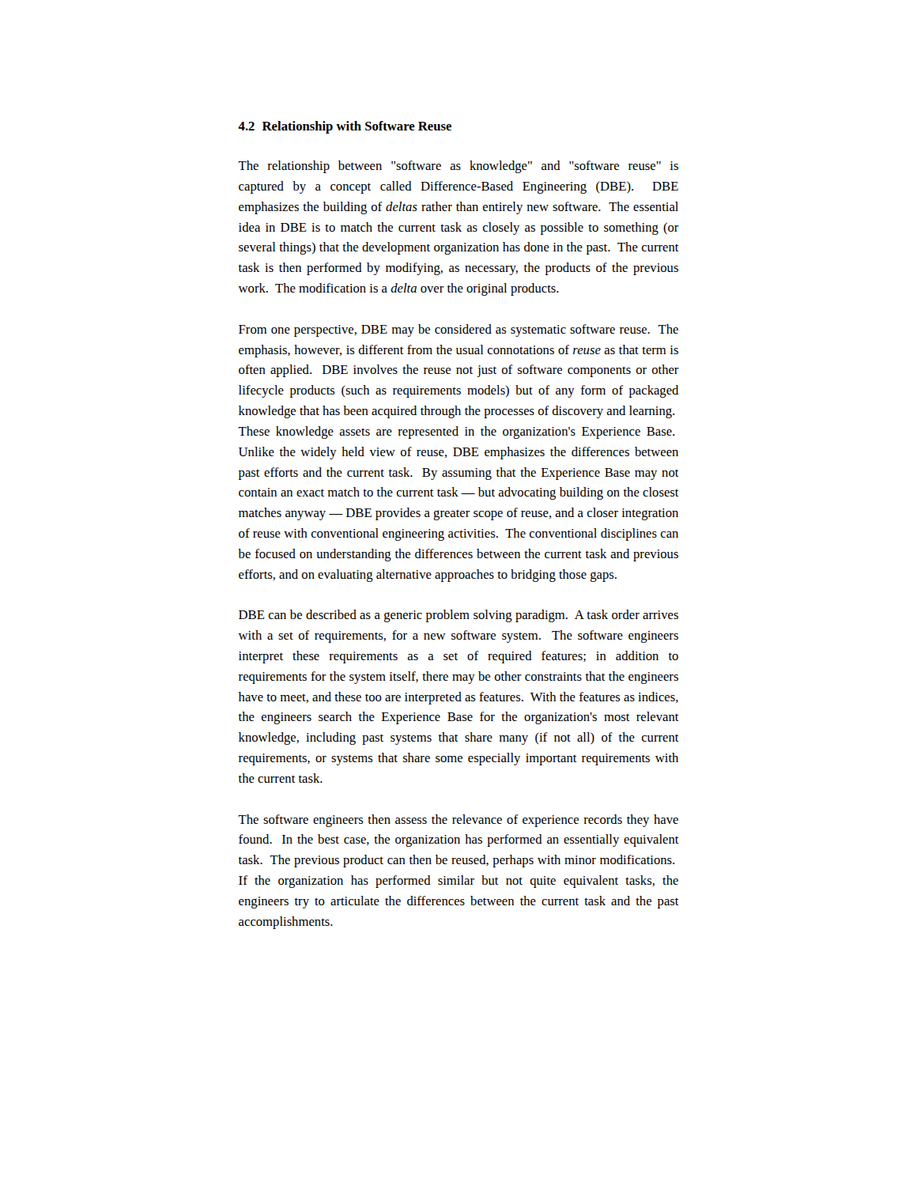4.2 Relationship with Software Reuse
The relationship between "software as knowledge" and "software reuse" is captured by a concept called Difference-Based Engineering (DBE). DBE emphasizes the building of deltas rather than entirely new software. The essential idea in DBE is to match the current task as closely as possible to something (or several things) that the development organization has done in the past. The current task is then performed by modifying, as necessary, the products of the previous work. The modification is a delta over the original products.
From one perspective, DBE may be considered as systematic software reuse. The emphasis, however, is different from the usual connotations of reuse as that term is often applied. DBE involves the reuse not just of software components or other lifecycle products (such as requirements models) but of any form of packaged knowledge that has been acquired through the processes of discovery and learning. These knowledge assets are represented in the organization's Experience Base. Unlike the widely held view of reuse, DBE emphasizes the differences between past efforts and the current task. By assuming that the Experience Base may not contain an exact match to the current task — but advocating building on the closest matches anyway — DBE provides a greater scope of reuse, and a closer integration of reuse with conventional engineering activities. The conventional disciplines can be focused on understanding the differences between the current task and previous efforts, and on evaluating alternative approaches to bridging those gaps.
DBE can be described as a generic problem solving paradigm. A task order arrives with a set of requirements, for a new software system. The software engineers interpret these requirements as a set of required features; in addition to requirements for the system itself, there may be other constraints that the engineers have to meet, and these too are interpreted as features. With the features as indices, the engineers search the Experience Base for the organization's most relevant knowledge, including past systems that share many (if not all) of the current requirements, or systems that share some especially important requirements with the current task.
The software engineers then assess the relevance of experience records they have found. In the best case, the organization has performed an essentially equivalent task. The previous product can then be reused, perhaps with minor modifications. If the organization has performed similar but not quite equivalent tasks, the engineers try to articulate the differences between the current task and the past accomplishments.